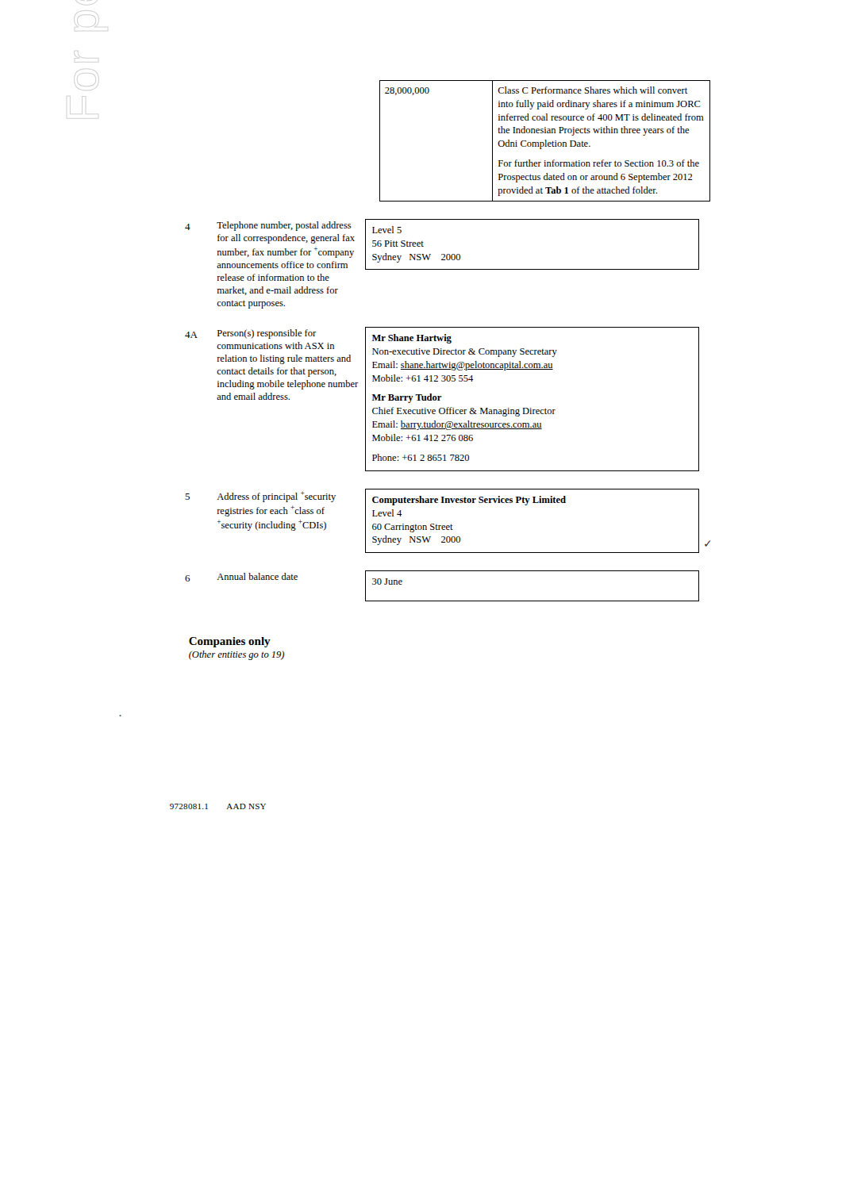For personal use only
.
✓
| 28,000,000 | Class C Performance Shares which will convert into fully paid ordinary shares if a minimum JORC inferred coal resource of 400 MT is delineated from the Indonesian Projects within three years of the Odni Completion Date. For further information refer to Section 10.3 of the Prospectus dated on or around 6 September 2012 provided at Tab 1 of the attached folder. |
4
Telephone number, postal address for all correspondence, general fax number, fax number for +company announcements office to confirm release of information to the market, and e-mail address for contact purposes.
Level 5
56 Pitt Street
Sydney NSW 2000
4A
Person(s) responsible for communications with ASX in relation to listing rule matters and contact details for that person, including mobile telephone number and email address.
Mr Shane Hartwig
Non-executive Director & Company Secretary
Email: shane.hartwig@pelotoncapital.com.au
Mobile: +61 412 305 554
Mr Barry Tudor
Chief Executive Officer & Managing Director
Email: barry.tudor@exaltresources.com.au
Mobile: +61 412 276 086
Phone: +61 2 8651 7820
5
Address of principal +security registries for each +class of +security (including +CDIs)
Computershare Investor Services Pty Limited
Level 4
60 Carrington Street
Sydney NSW 2000
6
Annual balance date
30 June
Companies only
(Other entities go to 19)
9728081.1 AAD NSY